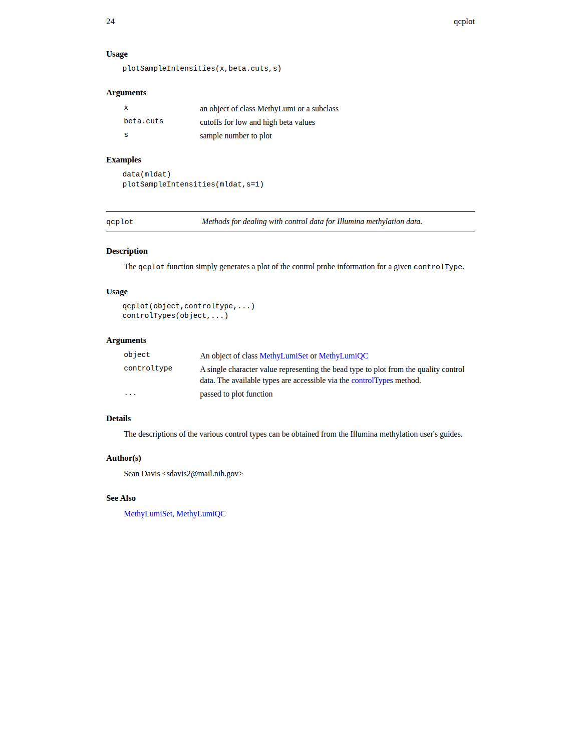24 qcplot
Usage
plotSampleIntensities(x,beta.cuts,s)
Arguments
x
an object of class MethyLumi or a subclass
beta.cuts
cutoffs for low and high beta values
s
sample number to plot
Examples
data(mldat)
plotSampleIntensities(mldat,s=1)
qcplot
Methods for dealing with control data for Illumina methylation data.
Description
The qcplot function simply generates a plot of the control probe information for a given controlType.
Usage
qcplot(object,controltype,...)
controlTypes(object,...)
Arguments
object
An object of class MethyLumiSet or MethyLumiQC
controltype
A single character value representing the bead type to plot from the quality control data. The available types are accessible via the controlTypes method.
...
passed to plot function
Details
The descriptions of the various control types can be obtained from the Illumina methylation user's guides.
Author(s)
Sean Davis <sdavis2@mail.nih.gov>
See Also
MethyLumiSet, MethyLumiQC